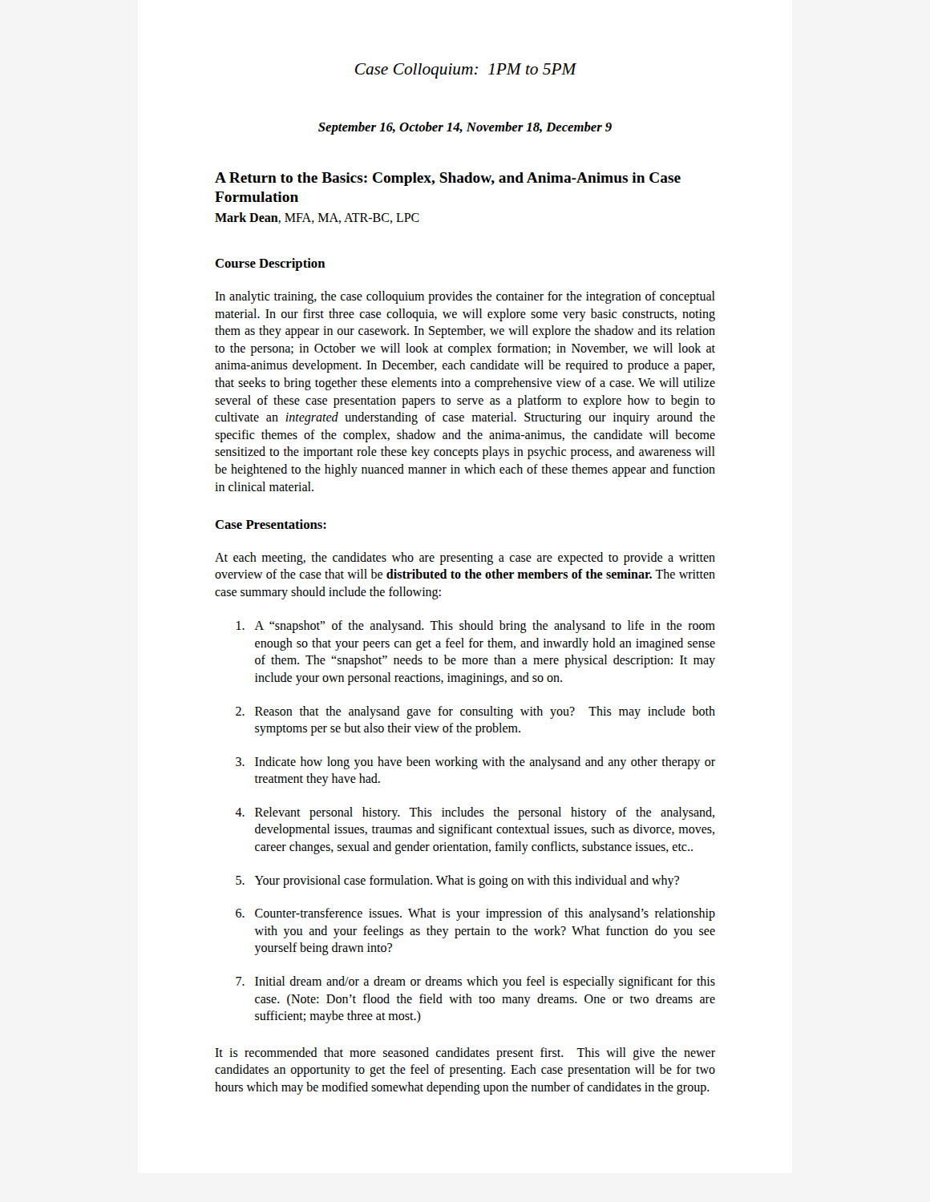Case Colloquium: 1PM to 5PM
September 16, October 14, November 18, December 9
A Return to the Basics: Complex, Shadow, and Anima-Animus in Case Formulation
Mark Dean, MFA, MA, ATR-BC, LPC
Course Description
In analytic training, the case colloquium provides the container for the integration of conceptual material. In our first three case colloquia, we will explore some very basic constructs, noting them as they appear in our casework. In September, we will explore the shadow and its relation to the persona; in October we will look at complex formation; in November, we will look at anima-animus development. In December, each candidate will be required to produce a paper, that seeks to bring together these elements into a comprehensive view of a case. We will utilize several of these case presentation papers to serve as a platform to explore how to begin to cultivate an integrated understanding of case material. Structuring our inquiry around the specific themes of the complex, shadow and the anima-animus, the candidate will become sensitized to the important role these key concepts plays in psychic process, and awareness will be heightened to the highly nuanced manner in which each of these themes appear and function in clinical material.
Case Presentations:
At each meeting, the candidates who are presenting a case are expected to provide a written overview of the case that will be distributed to the other members of the seminar. The written case summary should include the following:
A “snapshot” of the analysand. This should bring the analysand to life in the room enough so that your peers can get a feel for them, and inwardly hold an imagined sense of them. The “snapshot” needs to be more than a mere physical description: It may include your own personal reactions, imaginings, and so on.
Reason that the analysand gave for consulting with you? This may include both symptoms per se but also their view of the problem.
Indicate how long you have been working with the analysand and any other therapy or treatment they have had.
Relevant personal history. This includes the personal history of the analysand, developmental issues, traumas and significant contextual issues, such as divorce, moves, career changes, sexual and gender orientation, family conflicts, substance issues, etc..
Your provisional case formulation. What is going on with this individual and why?
Counter-transference issues. What is your impression of this analysand’s relationship with you and your feelings as they pertain to the work? What function do you see yourself being drawn into?
Initial dream and/or a dream or dreams which you feel is especially significant for this case. (Note: Don’t flood the field with too many dreams. One or two dreams are sufficient; maybe three at most.)
It is recommended that more seasoned candidates present first. This will give the newer candidates an opportunity to get the feel of presenting. Each case presentation will be for two hours which may be modified somewhat depending upon the number of candidates in the group.